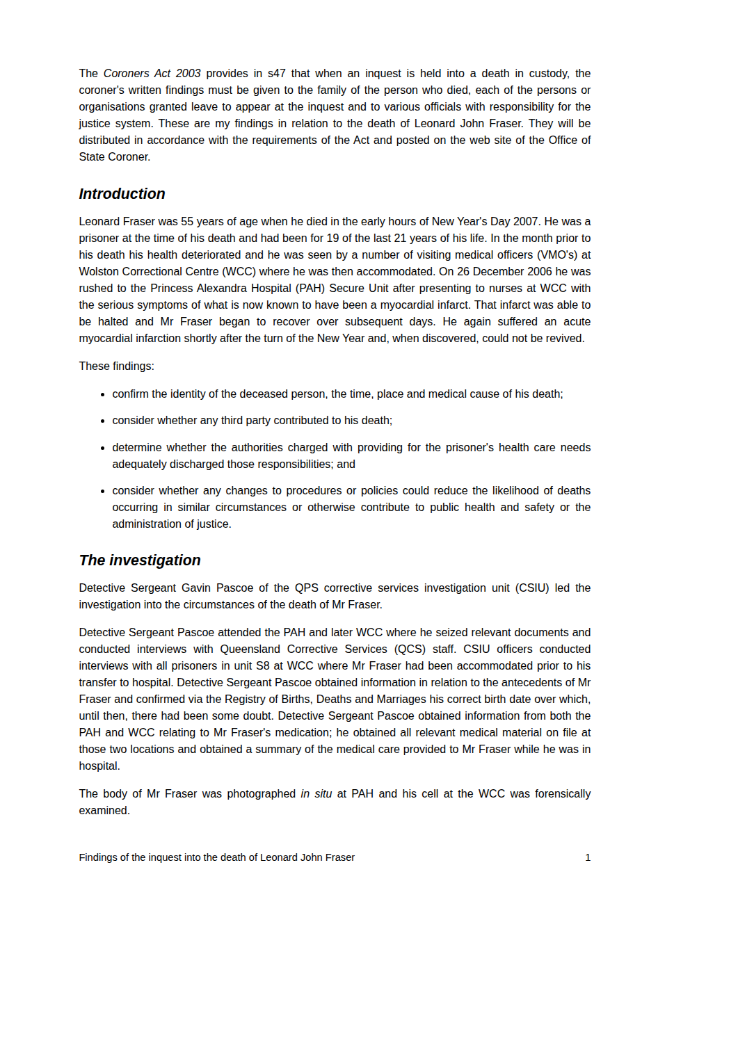The Coroners Act 2003 provides in s47 that when an inquest is held into a death in custody, the coroner's written findings must be given to the family of the person who died, each of the persons or organisations granted leave to appear at the inquest and to various officials with responsibility for the justice system. These are my findings in relation to the death of Leonard John Fraser. They will be distributed in accordance with the requirements of the Act and posted on the web site of the Office of State Coroner.
Introduction
Leonard Fraser was 55 years of age when he died in the early hours of New Year's Day 2007. He was a prisoner at the time of his death and had been for 19 of the last 21 years of his life. In the month prior to his death his health deteriorated and he was seen by a number of visiting medical officers (VMO's) at Wolston Correctional Centre (WCC) where he was then accommodated. On 26 December 2006 he was rushed to the Princess Alexandra Hospital (PAH) Secure Unit after presenting to nurses at WCC with the serious symptoms of what is now known to have been a myocardial infarct. That infarct was able to be halted and Mr Fraser began to recover over subsequent days. He again suffered an acute myocardial infarction shortly after the turn of the New Year and, when discovered, could not be revived.
These findings:
confirm the identity of the deceased person, the time, place and medical cause of his death;
consider whether any third party contributed to his death;
determine whether the authorities charged with providing for the prisoner's health care needs adequately discharged those responsibilities; and
consider whether any changes to procedures or policies could reduce the likelihood of deaths occurring in similar circumstances or otherwise contribute to public health and safety or the administration of justice.
The investigation
Detective Sergeant Gavin Pascoe of the QPS corrective services investigation unit (CSIU) led the investigation into the circumstances of the death of Mr Fraser.
Detective Sergeant Pascoe attended the PAH and later WCC where he seized relevant documents and conducted interviews with Queensland Corrective Services (QCS) staff. CSIU officers conducted interviews with all prisoners in unit S8 at WCC where Mr Fraser had been accommodated prior to his transfer to hospital. Detective Sergeant Pascoe obtained information in relation to the antecedents of Mr Fraser and confirmed via the Registry of Births, Deaths and Marriages his correct birth date over which, until then, there had been some doubt. Detective Sergeant Pascoe obtained information from both the PAH and WCC relating to Mr Fraser's medication; he obtained all relevant medical material on file at those two locations and obtained a summary of the medical care provided to Mr Fraser while he was in hospital.
The body of Mr Fraser was photographed in situ at PAH and his cell at the WCC was forensically examined.
Findings of the inquest into the death of Leonard John Fraser 1